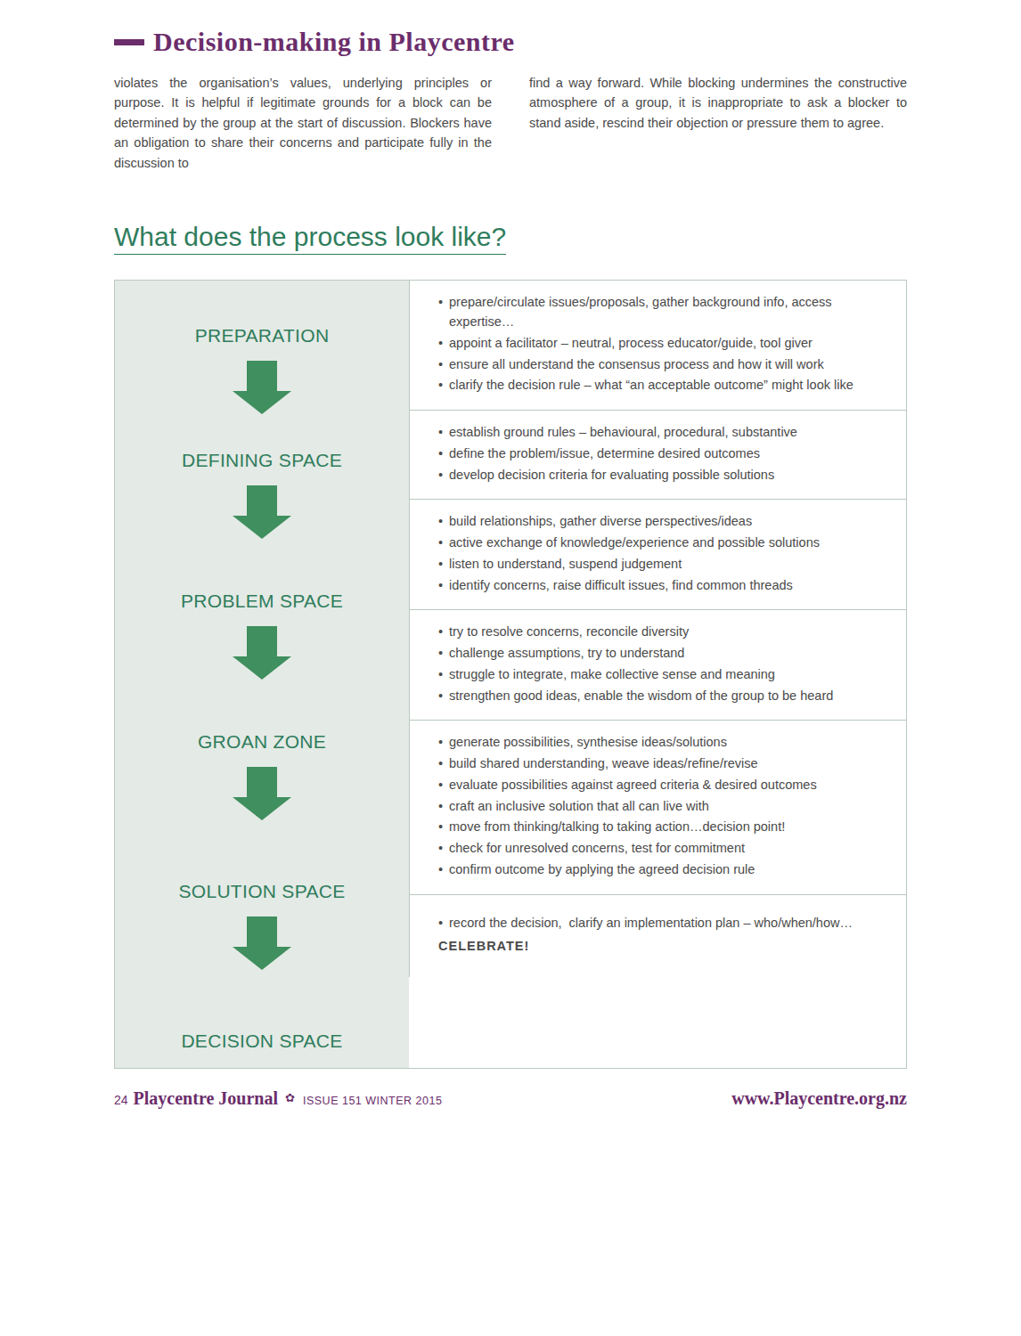Decision-making in Playcentre
violates the organisation’s values, underlying principles or purpose. It is helpful if legitimate grounds for a block can be determined by the group at the start of discussion. Blockers have an obligation to share their concerns and participate fully in the discussion to
find a way forward. While blocking undermines the constructive atmosphere of a group, it is inappropriate to ask a blocker to stand aside, rescind their objection or pressure them to agree.
What does the process look like?
PREPARATION
DEFINING SPACE
PROBLEM SPACE
GROAN ZONE
SOLUTION SPACE
DECISION SPACE
prepare/circulate issues/proposals, gather background info, access expertise…
appoint a facilitator – neutral, process educator/guide, tool giver
ensure all understand the consensus process and how it will work
clarify the decision rule – what “an acceptable outcome” might look like
establish ground rules – behavioural, procedural, substantive
define the problem/issue, determine desired outcomes
develop decision criteria for evaluating possible solutions
build relationships, gather diverse perspectives/ideas
active exchange of knowledge/experience and possible solutions
listen to understand, suspend judgement
identify concerns, raise difficult issues, find common threads
try to resolve concerns, reconcile diversity
challenge assumptions, try to understand
struggle to integrate, make collective sense and meaning
strengthen good ideas, enable the wisdom of the group to be heard
generate possibilities, synthesise ideas/solutions
build shared understanding, weave ideas/refine/revise
evaluate possibilities against agreed criteria & desired outcomes
craft an inclusive solution that all can live with
move from thinking/talking to taking action…decision point!
check for unresolved concerns, test for commitment
confirm outcome by applying the agreed decision rule
record the decision, clarify an implementation plan – who/when/how…
CELEBRATE!
24 Playcentre Journal ISSUE 151 WINTER 2015
www.Playcentre.org.nz